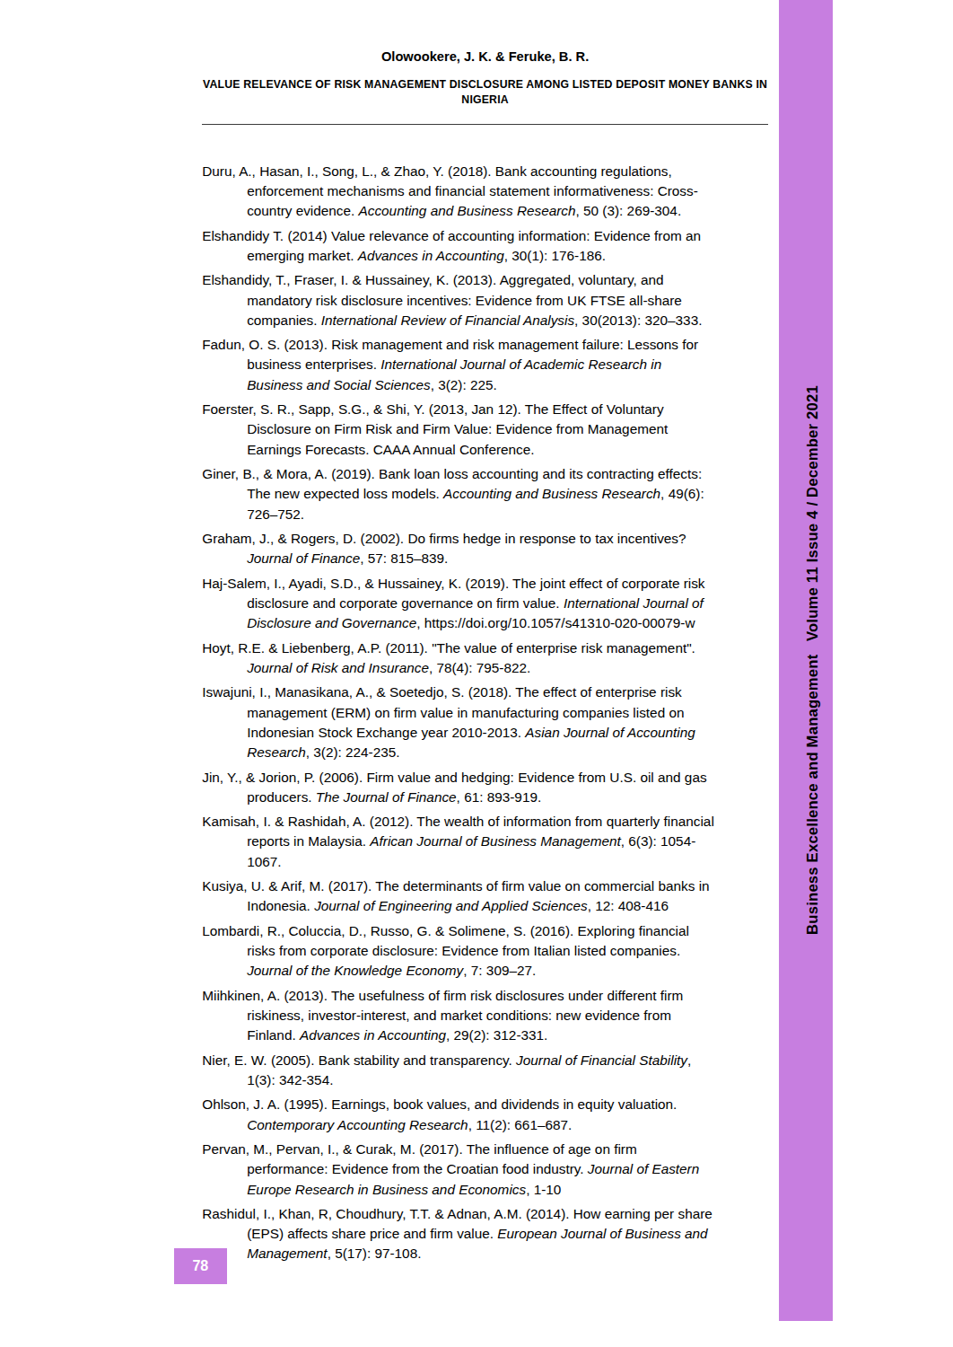Business Excellence and Management Volume 11 Issue 4 / December 2021
Olowookere, J. K. & Feruke, B. R.
VALUE RELEVANCE OF RISK MANAGEMENT DISCLOSURE AMONG LISTED DEPOSIT MONEY BANKS IN NIGERIA
Duru, A., Hasan, I., Song, L., & Zhao, Y. (2018). Bank accounting regulations, enforcement mechanisms and financial statement informativeness: Cross-country evidence. Accounting and Business Research, 50 (3): 269-304.
Elshandidy T. (2014) Value relevance of accounting information: Evidence from an emerging market. Advances in Accounting, 30(1): 176-186.
Elshandidy, T., Fraser, I. & Hussainey, K. (2013). Aggregated, voluntary, and mandatory risk disclosure incentives: Evidence from UK FTSE all-share companies. International Review of Financial Analysis, 30(2013): 320–333.
Fadun, O. S. (2013). Risk management and risk management failure: Lessons for business enterprises. International Journal of Academic Research in Business and Social Sciences, 3(2): 225.
Foerster, S. R., Sapp, S.G., & Shi, Y. (2013, Jan 12). The Effect of Voluntary Disclosure on Firm Risk and Firm Value: Evidence from Management Earnings Forecasts. CAAA Annual Conference.
Giner, B., & Mora, A. (2019). Bank loan loss accounting and its contracting effects: The new expected loss models. Accounting and Business Research, 49(6): 726–752.
Graham, J., & Rogers, D. (2002). Do firms hedge in response to tax incentives? Journal of Finance, 57: 815–839.
Haj-Salem, I., Ayadi, S.D., & Hussainey, K. (2019). The joint effect of corporate risk disclosure and corporate governance on firm value. International Journal of Disclosure and Governance, https://doi.org/10.1057/s41310-020-00079-w
Hoyt, R.E. & Liebenberg, A.P. (2011). "The value of enterprise risk management". Journal of Risk and Insurance, 78(4): 795-822.
Iswajuni, I., Manasikana, A., & Soetedjo, S. (2018). The effect of enterprise risk management (ERM) on firm value in manufacturing companies listed on Indonesian Stock Exchange year 2010-2013. Asian Journal of Accounting Research, 3(2): 224-235.
Jin, Y., & Jorion, P. (2006). Firm value and hedging: Evidence from U.S. oil and gas producers. The Journal of Finance, 61: 893-919.
Kamisah, I. & Rashidah, A. (2012). The wealth of information from quarterly financial reports in Malaysia. African Journal of Business Management, 6(3): 1054-1067.
Kusiya, U. & Arif, M. (2017). The determinants of firm value on commercial banks in Indonesia. Journal of Engineering and Applied Sciences, 12: 408-416
Lombardi, R., Coluccia, D., Russo, G. & Solimene, S. (2016). Exploring financial risks from corporate disclosure: Evidence from Italian listed companies. Journal of the Knowledge Economy, 7: 309–27.
Miihkinen, A. (2013). The usefulness of firm risk disclosures under different firm riskiness, investor-interest, and market conditions: new evidence from Finland. Advances in Accounting, 29(2): 312-331.
Nier, E. W. (2005). Bank stability and transparency. Journal of Financial Stability, 1(3): 342-354.
Ohlson, J. A. (1995). Earnings, book values, and dividends in equity valuation. Contemporary Accounting Research, 11(2): 661–687.
Pervan, M., Pervan, I., & Curak, M. (2017). The influence of age on firm performance: Evidence from the Croatian food industry. Journal of Eastern Europe Research in Business and Economics, 1-10
Rashidul, I., Khan, R, Choudhury, T.T. & Adnan, A.M. (2014). How earning per share (EPS) affects share price and firm value. European Journal of Business and Management, 5(17): 97-108.
78